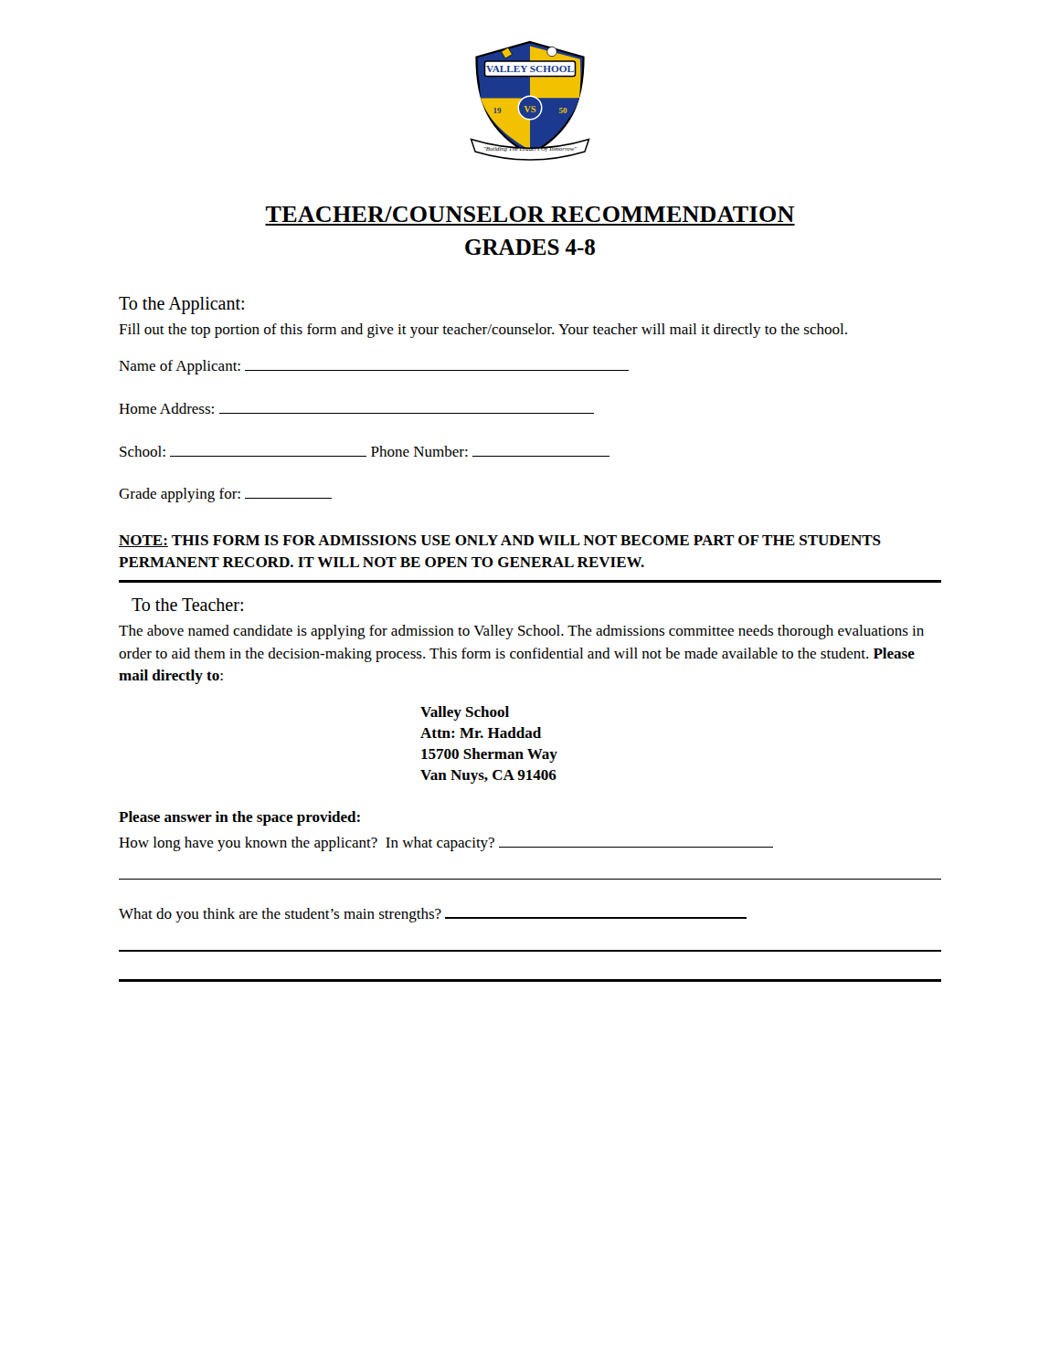VALLEY SCHOOL VS 19 50 "Building The Leaders Of Tomorrow"
TEACHER/COUNSELOR RECOMMENDATION
GRADES 4-8
To the Applicant:
Fill out the top portion of this form and give it your teacher/counselor. Your teacher will mail it directly to the school.
Name of Applicant:
Home Address:
School: Phone Number:
Grade applying for:
NOTE: THIS FORM IS FOR ADMISSIONS USE ONLY AND WILL NOT BECOME PART OF THE STUDENTS PERMANENT RECORD. IT WILL NOT BE OPEN TO GENERAL REVIEW.
To the Teacher:
The above named candidate is applying for admission to Valley School. The admissions committee needs thorough evaluations in order to aid them in the decision-making process. This form is confidential and will not be made available to the student. Please mail directly to:
Valley School
Attn: Mr. Haddad
15700 Sherman Way
Van Nuys, CA 91406
Please answer in the space provided:
How long have you known the applicant? In what capacity?
What do you think are the student’s main strengths?